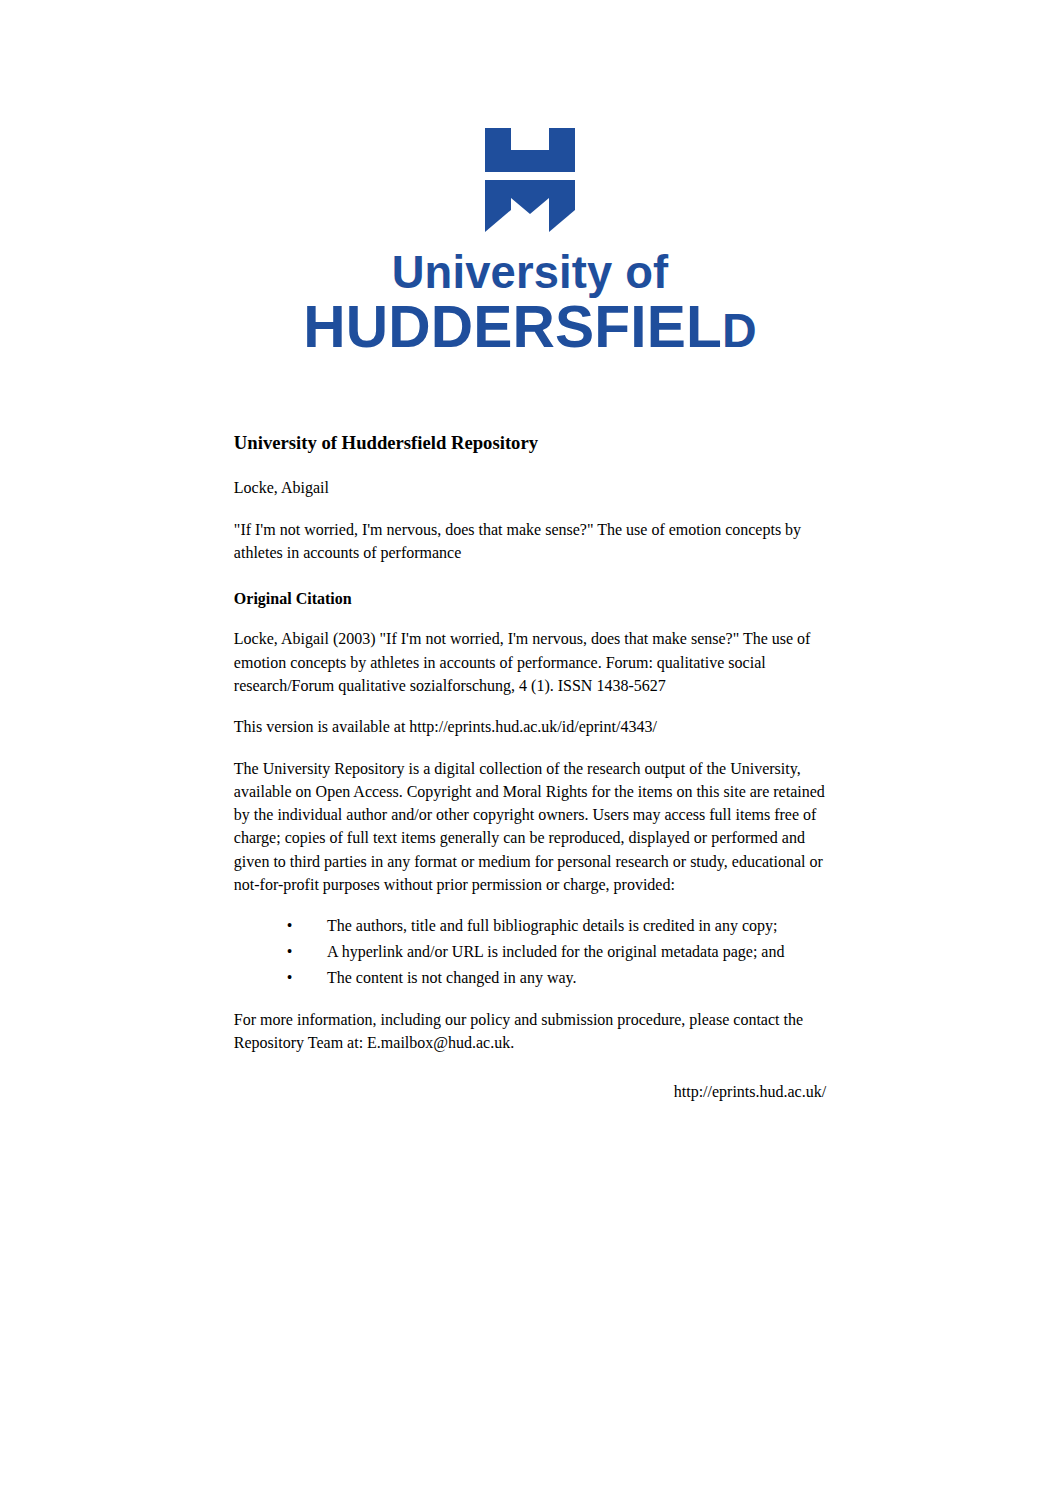University of HUDDERSFIELD
University of Huddersfield Repository
Locke, Abigail
"If I'm not worried, I'm nervous, does that make sense?" The use of emotion concepts by athletes in accounts of performance
Original Citation
Locke, Abigail (2003) "If I'm not worried, I'm nervous, does that make sense?" The use of emotion concepts by athletes in accounts of performance. Forum: qualitative social research/Forum qualitative sozialforschung, 4 (1). ISSN 1438-5627
This version is available at http://eprints.hud.ac.uk/id/eprint/4343/
The University Repository is a digital collection of the research output of the University, available on Open Access. Copyright and Moral Rights for the items on this site are retained by the individual author and/or other copyright owners. Users may access full items free of charge; copies of full text items generally can be reproduced, displayed or performed and given to third parties in any format or medium for personal research or study, educational or not-for-profit purposes without prior permission or charge, provided:
The authors, title and full bibliographic details is credited in any copy;
A hyperlink and/or URL is included for the original metadata page; and
The content is not changed in any way.
For more information, including our policy and submission procedure, please contact the Repository Team at: E.mailbox@hud.ac.uk.
http://eprints.hud.ac.uk/